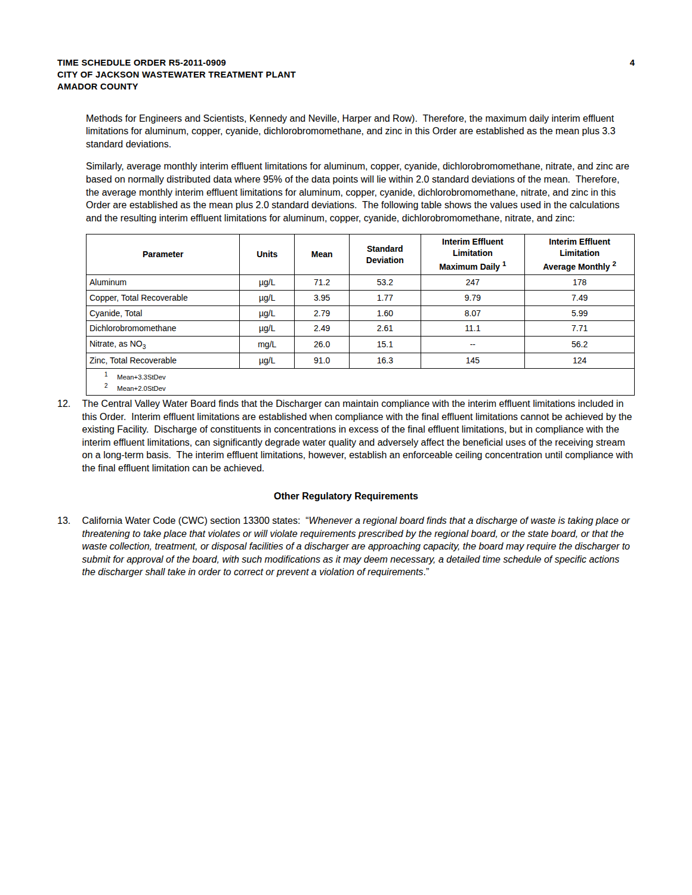4
TIME SCHEDULE ORDER R5-2011-0909
CITY OF JACKSON WASTEWATER TREATMENT PLANT
AMADOR COUNTY
Methods for Engineers and Scientists, Kennedy and Neville, Harper and Row). Therefore, the maximum daily interim effluent limitations for aluminum, copper, cyanide, dichlorobromomethane, and zinc in this Order are established as the mean plus 3.3 standard deviations.
Similarly, average monthly interim effluent limitations for aluminum, copper, cyanide, dichlorobromomethane, nitrate, and zinc are based on normally distributed data where 95% of the data points will lie within 2.0 standard deviations of the mean. Therefore, the average monthly interim effluent limitations for aluminum, copper, cyanide, dichlorobromomethane, nitrate, and zinc in this Order are established as the mean plus 2.0 standard deviations. The following table shows the values used in the calculations and the resulting interim effluent limitations for aluminum, copper, cyanide, dichlorobromomethane, nitrate, and zinc:
| Parameter | Units | Mean | Standard Deviation | Interim Effluent Limitation Maximum Daily 1 | Interim Effluent Limitation Average Monthly 2 |
| --- | --- | --- | --- | --- | --- |
| Aluminum | µg/L | 71.2 | 53.2 | 247 | 178 |
| Copper, Total Recoverable | µg/L | 3.95 | 1.77 | 9.79 | 7.49 |
| Cyanide, Total | µg/L | 2.79 | 1.60 | 8.07 | 5.99 |
| Dichlorobromomethane | µg/L | 2.49 | 2.61 | 11.1 | 7.71 |
| Nitrate, as NO 3 | mg/L | 26.0 | 15.1 | -- | 56.2 |
| Zinc, Total Recoverable | µg/L | 91.0 | 16.3 | 145 | 124 |
| 1 Mean+3.3StDev 2 Mean+2.0StDev |
12. The Central Valley Water Board finds that the Discharger can maintain compliance with the interim effluent limitations included in this Order. Interim effluent limitations are established when compliance with the final effluent limitations cannot be achieved by the existing Facility. Discharge of constituents in concentrations in excess of the final effluent limitations, but in compliance with the interim effluent limitations, can significantly degrade water quality and adversely affect the beneficial uses of the receiving stream on a long-term basis. The interim effluent limitations, however, establish an enforceable ceiling concentration until compliance with the final effluent limitation can be achieved.
Other Regulatory Requirements
13. California Water Code (CWC) section 13300 states: “Whenever a regional board finds that a discharge of waste is taking place or threatening to take place that violates or will violate requirements prescribed by the regional board, or the state board, or that the waste collection, treatment, or disposal facilities of a discharger are approaching capacity, the board may require the discharger to submit for approval of the board, with such modifications as it may deem necessary, a detailed time schedule of specific actions the discharger shall take in order to correct or prevent a violation of requirements.”